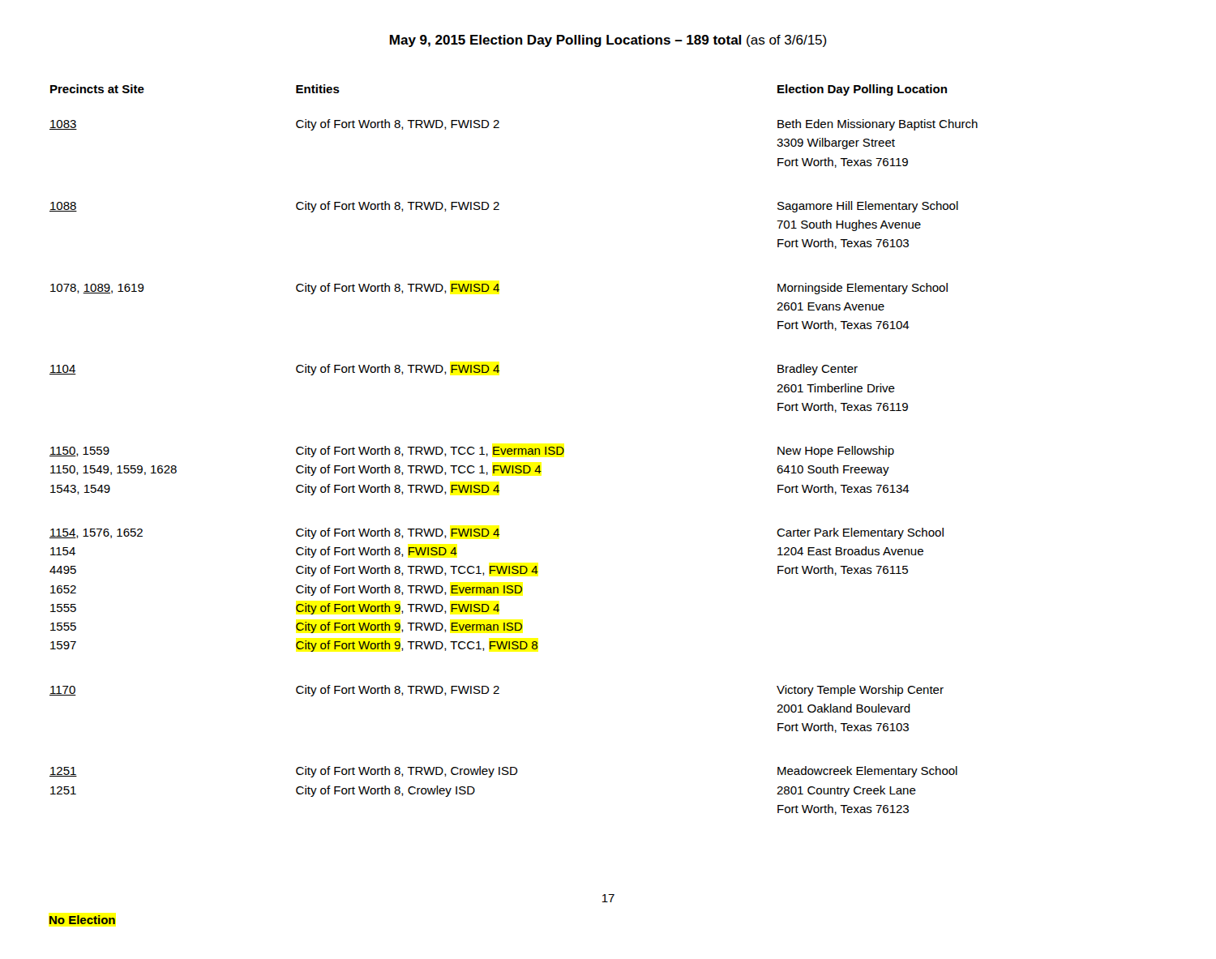May 9, 2015 Election Day Polling Locations – 189 total (as of 3/6/15)
| Precincts at Site | Entities | Election Day Polling Location |
| --- | --- | --- |
| 1083 | City of Fort Worth 8, TRWD, FWISD 2 | Beth Eden Missionary Baptist Church 3309 Wilbarger Street Fort Worth, Texas 76119 |
| 1088 | City of Fort Worth 8, TRWD, FWISD 2 | Sagamore Hill Elementary School 701 South Hughes Avenue Fort Worth, Texas 76103 |
| 1078, 1089 , 1619 | City of Fort Worth 8, TRWD, FWISD 4 | Morningside Elementary School 2601 Evans Avenue Fort Worth, Texas 76104 |
| 1104 | City of Fort Worth 8, TRWD, FWISD 4 | Bradley Center 2601 Timberline Drive Fort Worth, Texas 76119 |
| 1150 , 1559 1150, 1549, 1559, 1628 1543, 1549 | City of Fort Worth 8, TRWD, TCC 1, Everman ISD City of Fort Worth 8, TRWD, TCC 1, FWISD 4 City of Fort Worth 8, TRWD, FWISD 4 | New Hope Fellowship 6410 South Freeway Fort Worth, Texas 76134 |
| 1154 , 1576, 1652 1154 4495 1652 1555 1555 1597 | City of Fort Worth 8, TRWD, FWISD 4 City of Fort Worth 8, FWISD 4 City of Fort Worth 8, TRWD, TCC1, FWISD 4 City of Fort Worth 8, TRWD, Everman ISD City of Fort Worth 9 , TRWD, FWISD 4 City of Fort Worth 9 , TRWD, Everman ISD City of Fort Worth 9 , TRWD, TCC1, FWISD 8 | Carter Park Elementary School 1204 East Broadus Avenue Fort Worth, Texas 76115 |
| 1170 | City of Fort Worth 8, TRWD, FWISD 2 | Victory Temple Worship Center 2001 Oakland Boulevard Fort Worth, Texas 76103 |
| 1251 1251 | City of Fort Worth 8, TRWD, Crowley ISD City of Fort Worth 8, Crowley ISD | Meadowcreek Elementary School 2801 Country Creek Lane Fort Worth, Texas 76123 |
17
No Election